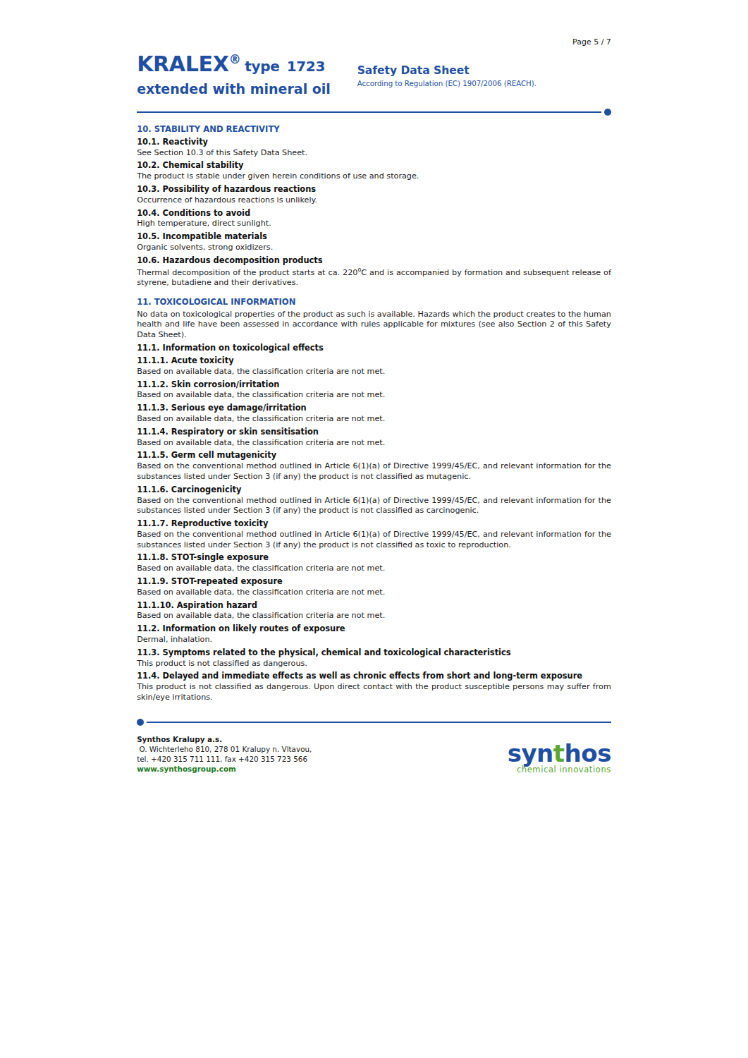Page 5 / 7
KRALEX®type 1723
extended with mineral oil
Safety Data Sheet
According to Regulation (EC) 1907/2006 (REACH).
10. STABILITY AND REACTIVITY
10.1. Reactivity
See Section 10.3 of this Safety Data Sheet.
10.2. Chemical stability
The product is stable under given herein conditions of use and storage.
10.3. Possibility of hazardous reactions
Occurrence of hazardous reactions is unlikely.
10.4. Conditions to avoid
High temperature, direct sunlight.
10.5. Incompatible materials
Organic solvents, strong oxidizers.
10.6. Hazardous decomposition products
Thermal decomposition of the product starts at ca. 220oC and is accompanied by formation and subsequent release of styrene, butadiene and their derivatives.
11. TOXICOLOGICAL INFORMATION
No data on toxicological properties of the product as such is available. Hazards which the product creates to the human health and life have been assessed in accordance with rules applicable for mixtures (see also Section 2 of this Safety Data Sheet).
11.1. Information on toxicological effects
11.1.1. Acute toxicity
Based on available data, the classification criteria are not met.
11.1.2. Skin corrosion/irritation
Based on available data, the classification criteria are not met.
11.1.3. Serious eye damage/irritation
Based on available data, the classification criteria are not met.
11.1.4. Respiratory or skin sensitisation
Based on available data, the classification criteria are not met.
11.1.5. Germ cell mutagenicity
Based on the conventional method outlined in Article 6(1)(a) of Directive 1999/45/EC, and relevant information for the substances listed under Section 3 (if any) the product is not classified as mutagenic.
11.1.6. Carcinogenicity
Based on the conventional method outlined in Article 6(1)(a) of Directive 1999/45/EC, and relevant information for the substances listed under Section 3 (if any) the product is not classified as carcinogenic.
11.1.7. Reproductive toxicity
Based on the conventional method outlined in Article 6(1)(a) of Directive 1999/45/EC, and relevant information for the substances listed under Section 3 (if any) the product is not classified as toxic to reproduction.
11.1.8. STOT-single exposure
Based on available data, the classification criteria are not met.
11.1.9. STOT-repeated exposure
Based on available data, the classification criteria are not met.
11.1.10. Aspiration hazard
Based on available data, the classification criteria are not met.
11.2. Information on likely routes of exposure
Dermal, inhalation.
11.3. Symptoms related to the physical, chemical and toxicological characteristics
This product is not classified as dangerous.
11.4. Delayed and immediate effects as well as chronic effects from short and long-term exposure
This product is not classified as dangerous. Upon direct contact with the product susceptible persons may suffer from skin/eye irritations.
Synthos Kralupy a.s.
O. Wichterleho 810, 278 01 Kralupy n. Vltavou,
tel. +420 315 711 111, fax +420 315 723 566
www.synthosgroup.com
synthos
chemical innovations